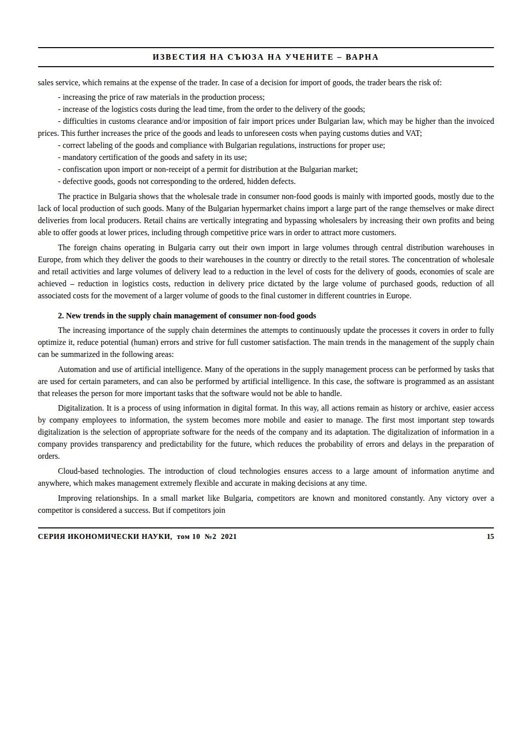ИЗВЕСТИЯ НА СЪЮЗА НА УЧЕНИТЕ – ВАРНА
sales service, which remains at the expense of the trader. In case of a decision for import of goods, the trader bears the risk of:
increasing the price of raw materials in the production process;
increase of the logistics costs during the lead time, from the order to the delivery of the goods;
difficulties in customs clearance and/or imposition of fair import prices under Bulgarian law, which may be higher than the invoiced prices. This further increases the price of the goods and leads to unforeseen costs when paying customs duties and VAT;
correct labeling of the goods and compliance with Bulgarian regulations, instructions for proper use;
mandatory certification of the goods and safety in its use;
confiscation upon import or non-receipt of a permit for distribution at the Bulgarian market;
defective goods, goods not corresponding to the ordered, hidden defects.
The practice in Bulgaria shows that the wholesale trade in consumer non-food goods is mainly with imported goods, mostly due to the lack of local production of such goods. Many of the Bulgarian hypermarket chains import a large part of the range themselves or make direct deliveries from local producers. Retail chains are vertically integrating and bypassing wholesalers by increasing their own profits and being able to offer goods at lower prices, including through competitive price wars in order to attract more customers.
The foreign chains operating in Bulgaria carry out their own import in large volumes through central distribution warehouses in Europe, from which they deliver the goods to their warehouses in the country or directly to the retail stores. The concentration of wholesale and retail activities and large volumes of delivery lead to a reduction in the level of costs for the delivery of goods, economies of scale are achieved – reduction in logistics costs, reduction in delivery price dictated by the large volume of purchased goods, reduction of all associated costs for the movement of a larger volume of goods to the final customer in different countries in Europe.
2. New trends in the supply chain management of consumer non-food goods
The increasing importance of the supply chain determines the attempts to continuously update the processes it covers in order to fully optimize it, reduce potential (human) errors and strive for full customer satisfaction. The main trends in the management of the supply chain can be summarized in the following areas:
Automation and use of artificial intelligence. Many of the operations in the supply management process can be performed by tasks that are used for certain parameters, and can also be performed by artificial intelligence. In this case, the software is programmed as an assistant that releases the person for more important tasks that the software would not be able to handle.
Digitalization. It is a process of using information in digital format. In this way, all actions remain as history or archive, easier access by company employees to information, the system becomes more mobile and easier to manage. The first most important step towards digitalization is the selection of appropriate software for the needs of the company and its adaptation. The digitalization of information in a company provides transparency and predictability for the future, which reduces the probability of errors and delays in the preparation of orders.
Cloud-based technologies. The introduction of cloud technologies ensures access to a large amount of information anytime and anywhere, which makes management extremely flexible and accurate in making decisions at any time.
Improving relationships. In a small market like Bulgaria, competitors are known and monitored constantly. Any victory over a competitor is considered a success. But if competitors join
СЕРИЯ ИКОНОМИЧЕСКИ НАУКИ, том 10 №2 2021 15